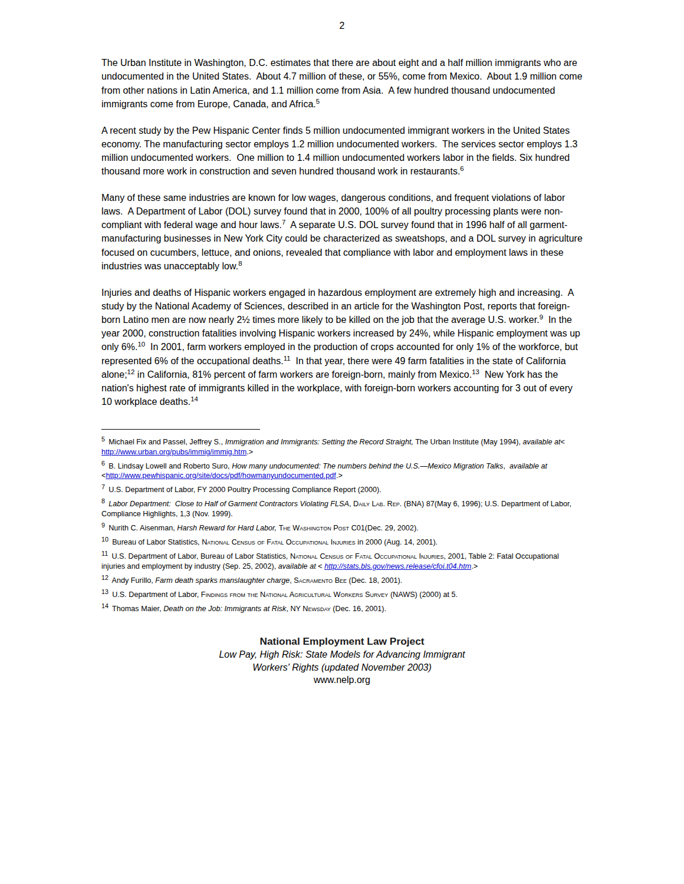2
The Urban Institute in Washington, D.C. estimates that there are about eight and a half million immigrants who are undocumented in the United States. About 4.7 million of these, or 55%, come from Mexico. About 1.9 million come from other nations in Latin America, and 1.1 million come from Asia. A few hundred thousand undocumented immigrants come from Europe, Canada, and Africa.5
A recent study by the Pew Hispanic Center finds 5 million undocumented immigrant workers in the United States economy. The manufacturing sector employs 1.2 million undocumented workers. The services sector employs 1.3 million undocumented workers. One million to 1.4 million undocumented workers labor in the fields. Six hundred thousand more work in construction and seven hundred thousand work in restaurants.6
Many of these same industries are known for low wages, dangerous conditions, and frequent violations of labor laws. A Department of Labor (DOL) survey found that in 2000, 100% of all poultry processing plants were non-compliant with federal wage and hour laws.7 A separate U.S. DOL survey found that in 1996 half of all garment-manufacturing businesses in New York City could be characterized as sweatshops, and a DOL survey in agriculture focused on cucumbers, lettuce, and onions, revealed that compliance with labor and employment laws in these industries was unacceptably low.8
Injuries and deaths of Hispanic workers engaged in hazardous employment are extremely high and increasing. A study by the National Academy of Sciences, described in an article for the Washington Post, reports that foreign-born Latino men are now nearly 2½ times more likely to be killed on the job that the average U.S. worker.9 In the year 2000, construction fatalities involving Hispanic workers increased by 24%, while Hispanic employment was up only 6%.10 In 2001, farm workers employed in the production of crops accounted for only 1% of the workforce, but represented 6% of the occupational deaths.11 In that year, there were 49 farm fatalities in the state of California alone;12 in California, 81% percent of farm workers are foreign-born, mainly from Mexico.13 New York has the nation's highest rate of immigrants killed in the workplace, with foreign-born workers accounting for 3 out of every 10 workplace deaths.14
5 Michael Fix and Passel, Jeffrey S., Immigration and Immigrants: Setting the Record Straight, The Urban Institute (May 1994), available at< http://www.urban.org/pubs/immig/immig.htm.>
6 B. Lindsay Lowell and Roberto Suro, How many undocumented: The numbers behind the U.S.—Mexico Migration Talks, available at <http://www.pewhispanic.org/site/docs/pdf/howmanyundocumented.pdf.>
7 U.S. Department of Labor, FY 2000 Poultry Processing Compliance Report (2000).
8 Labor Department: Close to Half of Garment Contractors Violating FLSA, Daily Lab. Rep. (BNA) 87(May 6, 1996); U.S. Department of Labor, Compliance Highlights, 1,3 (Nov. 1999).
9 Nurith C. Aisenman, Harsh Reward for Hard Labor, The Washington Post C01(Dec. 29, 2002).
10 Bureau of Labor Statistics, National Census of Fatal Occupational Injuries in 2000 (Aug. 14, 2001).
11 U.S. Department of Labor, Bureau of Labor Statistics, National Census of Fatal Occupational Injuries, 2001, Table 2: Fatal Occupational injuries and employment by industry (Sep. 25, 2002), available at < http://stats.bls.gov/news.release/cfoi.t04.htm.>
12 Andy Furillo, Farm death sparks manslaughter charge, Sacramento Bee (Dec. 18, 2001).
13 U.S. Department of Labor, Findings from the National Agricultural Workers Survey (NAWS) (2000) at 5.
14 Thomas Maier, Death on the Job: Immigrants at Risk, NY Newsday (Dec. 16, 2001).
National Employment Law Project
Low Pay, High Risk: State Models for Advancing Immigrant
Workers' Rights (updated November 2003)
www.nelp.org